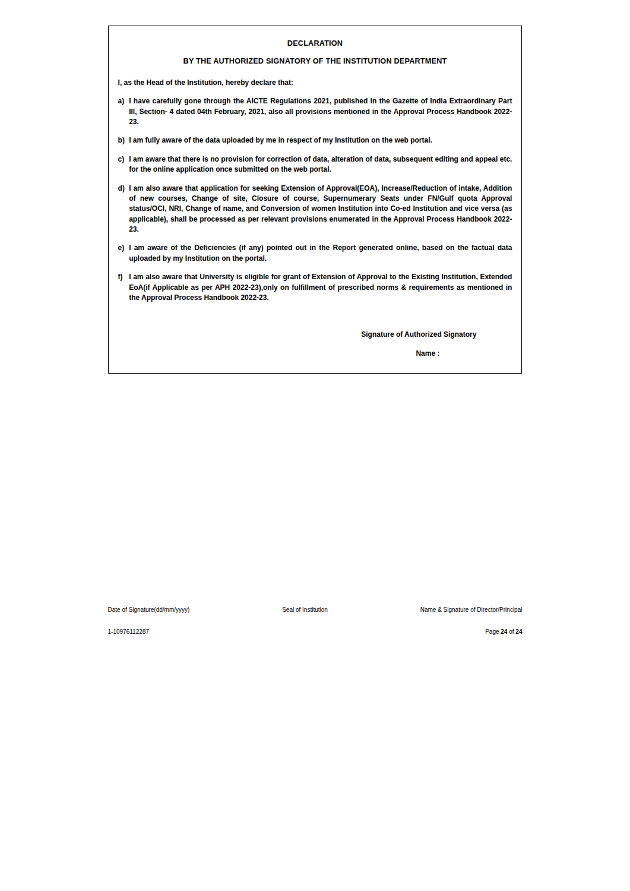DECLARATION
BY THE AUTHORIZED SIGNATORY OF THE INSTITUTION DEPARTMENT
I, as the Head of the Institution, hereby declare that:
a) I have carefully gone through the AICTE Regulations 2021, published in the Gazette of India Extraordinary Part III, Section- 4 dated 04th February, 2021, also all provisions mentioned in the Approval Process Handbook 2022-23.
b) I am fully aware of the data uploaded by me in respect of my Institution on the web portal.
c) I am aware that there is no provision for correction of data, alteration of data, subsequent editing and appeal etc. for the online application once submitted on the web portal.
d) I am also aware that application for seeking Extension of Approval(EOA), Increase/Reduction of intake, Addition of new courses, Change of site, Closure of course, Supernumerary Seats under FN/Gulf quota Approval status/OCI, NRI, Change of name, and Conversion of women Institution into Co-ed Institution and vice versa (as applicable), shall be processed as per relevant provisions enumerated in the Approval Process Handbook 2022-23.
e) I am aware of the Deficiencies (if any) pointed out in the Report generated online, based on the factual data uploaded by my Institution on the portal.
f) I am also aware that University is eligible for grant of Extension of Approval to the Existing Institution, Extended EoA(if Applicable as per APH 2022-23),only on fulfillment of prescribed norms & requirements as mentioned in the Approval Process Handbook 2022-23.
Signature of Authorized Signatory
Name :
Date of Signature(dd/mm/yyyy)
Seal of Institution
Name & Signature of Director/Principal
1-10976112287
Page 24 of 24